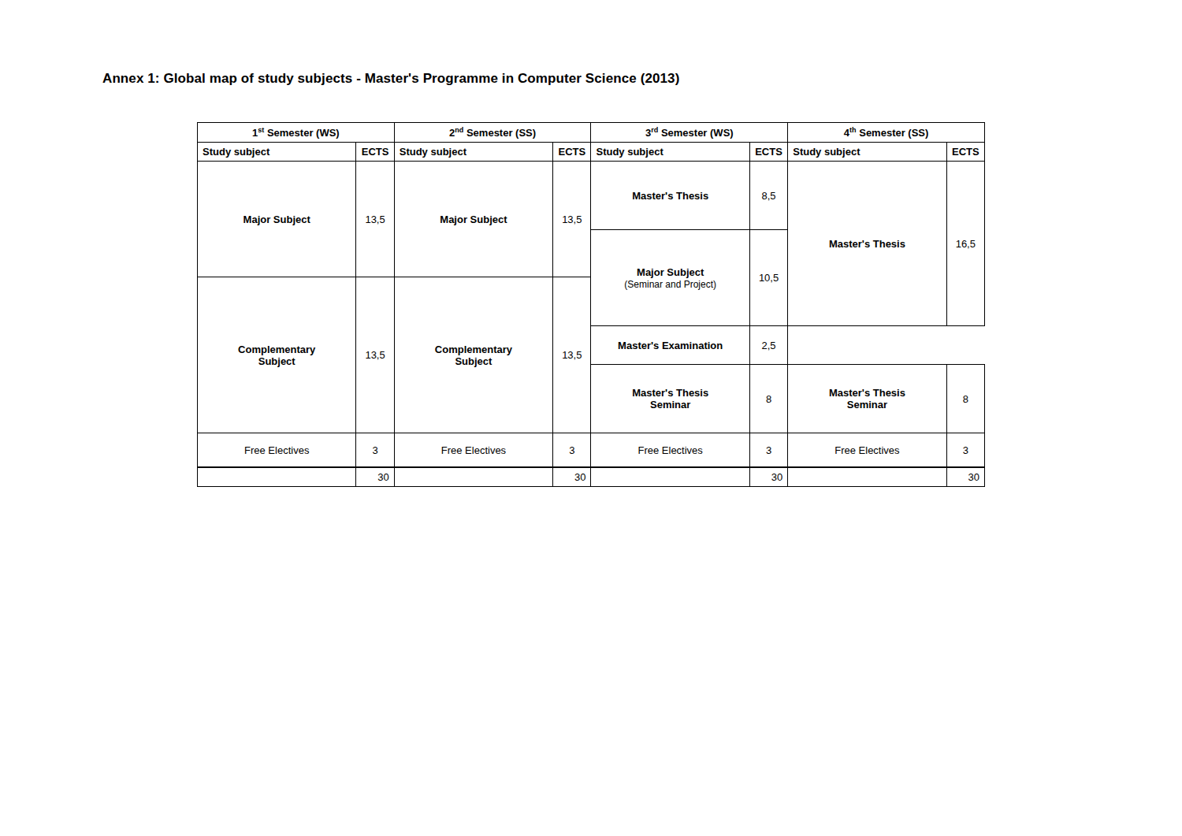Annex 1: Global map of study subjects - Master's Programme in Computer Science (2013)
| 1 st Semester (WS) | 2 nd Semester (SS) | 3 rd Semester (WS) | 4 th Semester (SS) |
| Study subject | ECTS | Study subject | ECTS | Study subject | ECTS | Study subject | ECTS |
| Major Subject | 13,5 | Major Subject | 13,5 | Master's Thesis | 8,5 | Master's Thesis | 16,5 |
| Major Subject (Seminar and Project) | 10,5 |
| Complementary Subject | 13,5 | Complementary Subject | 13,5 |
| Master's Examination | 2,5 |
| Master's Thesis Seminar | 8 | Master's Thesis Seminar | 8 |
| Free Electives | 3 | Free Electives | 3 | Free Electives | 3 | Free Electives | 3 |
| | 30 | | 30 | | 30 | | 30 |